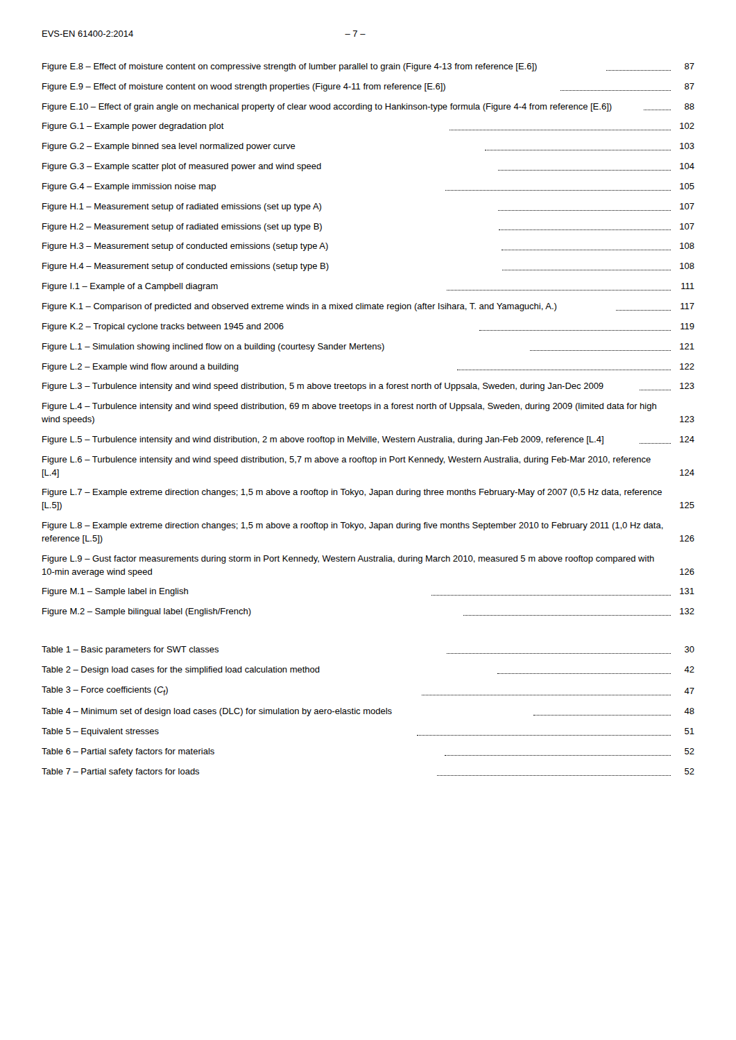EVS-EN 61400-2:2014
– 7 –
Figure E.8 – Effect of moisture content on compressive strength of lumber parallel to grain (Figure 4-13 from reference [E.6]) 87
Figure E.9 – Effect of moisture content on wood strength properties (Figure 4-11 from reference [E.6]) 87
Figure E.10 – Effect of grain angle on mechanical property of clear wood according to Hankinson-type formula (Figure 4-4 from reference [E.6]) 88
Figure G.1 – Example power degradation plot 102
Figure G.2 – Example binned sea level normalized power curve 103
Figure G.3 – Example scatter plot of measured power and wind speed 104
Figure G.4 – Example immission noise map 105
Figure H.1 – Measurement setup of radiated emissions (set up type A) 107
Figure H.2 – Measurement setup of radiated emissions (set up type B) 107
Figure H.3 – Measurement setup of conducted emissions (setup type A) 108
Figure H.4 – Measurement setup of conducted emissions (setup type B) 108
Figure I.1 – Example of a Campbell diagram 111
Figure K.1 – Comparison of predicted and observed extreme winds in a mixed climate region (after Isihara, T. and Yamaguchi, A.) 117
Figure K.2 – Tropical cyclone tracks between 1945 and 2006 119
Figure L.1 – Simulation showing inclined flow on a building (courtesy Sander Mertens) 121
Figure L.2 – Example wind flow around a building 122
Figure L.3 – Turbulence intensity and wind speed distribution, 5 m above treetops in a forest north of Uppsala, Sweden, during Jan-Dec 2009 123
Figure L.4 – Turbulence intensity and wind speed distribution, 69 m above treetops in a forest north of Uppsala, Sweden, during 2009 (limited data for high wind speeds) 123
Figure L.5 – Turbulence intensity and wind distribution, 2 m above rooftop in Melville, Western Australia, during Jan-Feb 2009, reference [L.4] 124
Figure L.6 – Turbulence intensity and wind speed distribution, 5,7 m above a rooftop in Port Kennedy, Western Australia, during Feb-Mar 2010, reference [L.4] 124
Figure L.7 – Example extreme direction changes; 1,5 m above a rooftop in Tokyo, Japan during three months February-May of 2007 (0,5 Hz data, reference [L.5]) 125
Figure L.8 – Example extreme direction changes; 1,5 m above a rooftop in Tokyo, Japan during five months September 2010 to February 2011 (1,0 Hz data, reference [L.5]) 126
Figure L.9 – Gust factor measurements during storm in Port Kennedy, Western Australia, during March 2010, measured 5 m above rooftop compared with 10-min average wind speed 126
Figure M.1 – Sample label in English 131
Figure M.2 – Sample bilingual label (English/French) 132
Table 1 – Basic parameters for SWT classes 30
Table 2 – Design load cases for the simplified load calculation method 42
Table 3 – Force coefficients (Cf) 47
Table 4 – Minimum set of design load cases (DLC) for simulation by aero-elastic models 48
Table 5 – Equivalent stresses 51
Table 6 – Partial safety factors for materials 52
Table 7 – Partial safety factors for loads 52